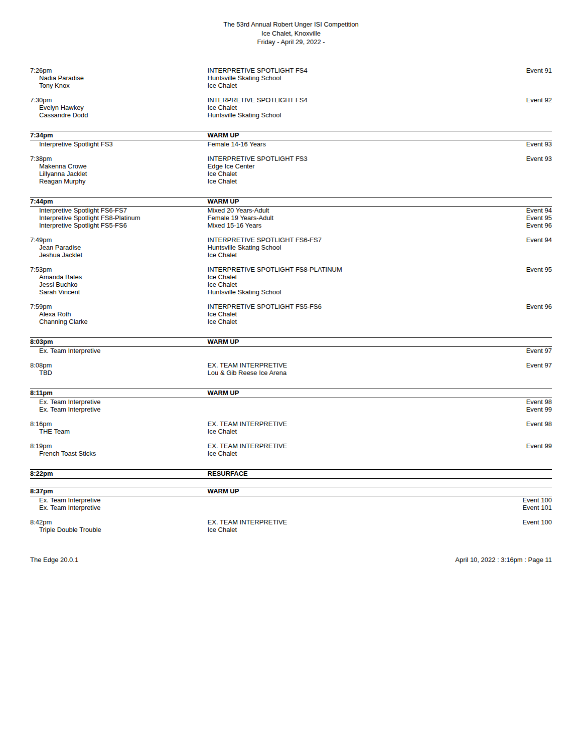The 53rd Annual Robert Unger ISI Competition
Ice Chalet, Knoxville
Friday - April 29, 2022 -
| 7:26pm | INTERPRETIVE SPOTLIGHT FS4 | Event 91 |
| Nadia Paradise | Huntsville Skating School | |
| Tony Knox | Ice Chalet | |
| 7:30pm | INTERPRETIVE SPOTLIGHT FS4 | Event 92 |
| Evelyn Hawkey | Ice Chalet | |
| Cassandre Dodd | Huntsville Skating School | |
| 7:34pm | WARM UP | |
| Interpretive Spotlight FS3 | Female 14-16 Years | Event 93 |
| 7:38pm | INTERPRETIVE SPOTLIGHT FS3 | Event 93 |
| Makenna Crowe | Edge Ice Center | |
| Lillyanna Jacklet | Ice Chalet | |
| Reagan Murphy | Ice Chalet | |
| 7:44pm | WARM UP | |
| Interpretive Spotlight FS6-FS7 | Mixed 20 Years-Adult | Event 94 |
| Interpretive Spotlight FS8-Platinum | Female 19 Years-Adult | Event 95 |
| Interpretive Spotlight FS5-FS6 | Mixed 15-16 Years | Event 96 |
| 7:49pm | INTERPRETIVE SPOTLIGHT FS6-FS7 | Event 94 |
| Jean Paradise | Huntsville Skating School | |
| Jeshua Jacklet | Ice Chalet | |
| 7:53pm | INTERPRETIVE SPOTLIGHT FS8-PLATINUM | Event 95 |
| Amanda Bates | Ice Chalet | |
| Jessi Buchko | Ice Chalet | |
| Sarah Vincent | Huntsville Skating School | |
| 7:59pm | INTERPRETIVE SPOTLIGHT FS5-FS6 | Event 96 |
| Alexa Roth | Ice Chalet | |
| Channing Clarke | Ice Chalet | |
| 8:03pm | WARM UP | |
| Ex. Team Interpretive | | Event 97 |
| 8:08pm | EX. TEAM INTERPRETIVE | Event 97 |
| TBD | Lou & Gib Reese Ice Arena | |
| 8:11pm | WARM UP | |
| Ex. Team Interpretive | | Event 98 |
| Ex. Team Interpretive | | Event 99 |
| 8:16pm | EX. TEAM INTERPRETIVE | Event 98 |
| THE Team | Ice Chalet | |
| 8:19pm | EX. TEAM INTERPRETIVE | Event 99 |
| French Toast Sticks | Ice Chalet | |
| 8:22pm | RESURFACE | |
| 8:37pm | WARM UP | |
| Ex. Team Interpretive | | Event 100 |
| Ex. Team Interpretive | | Event 101 |
| 8:42pm | EX. TEAM INTERPRETIVE | Event 100 |
| Triple Double Trouble | Ice Chalet | |
The Edge 20.0.1 April 10, 2022 : 3:16pm : Page 11